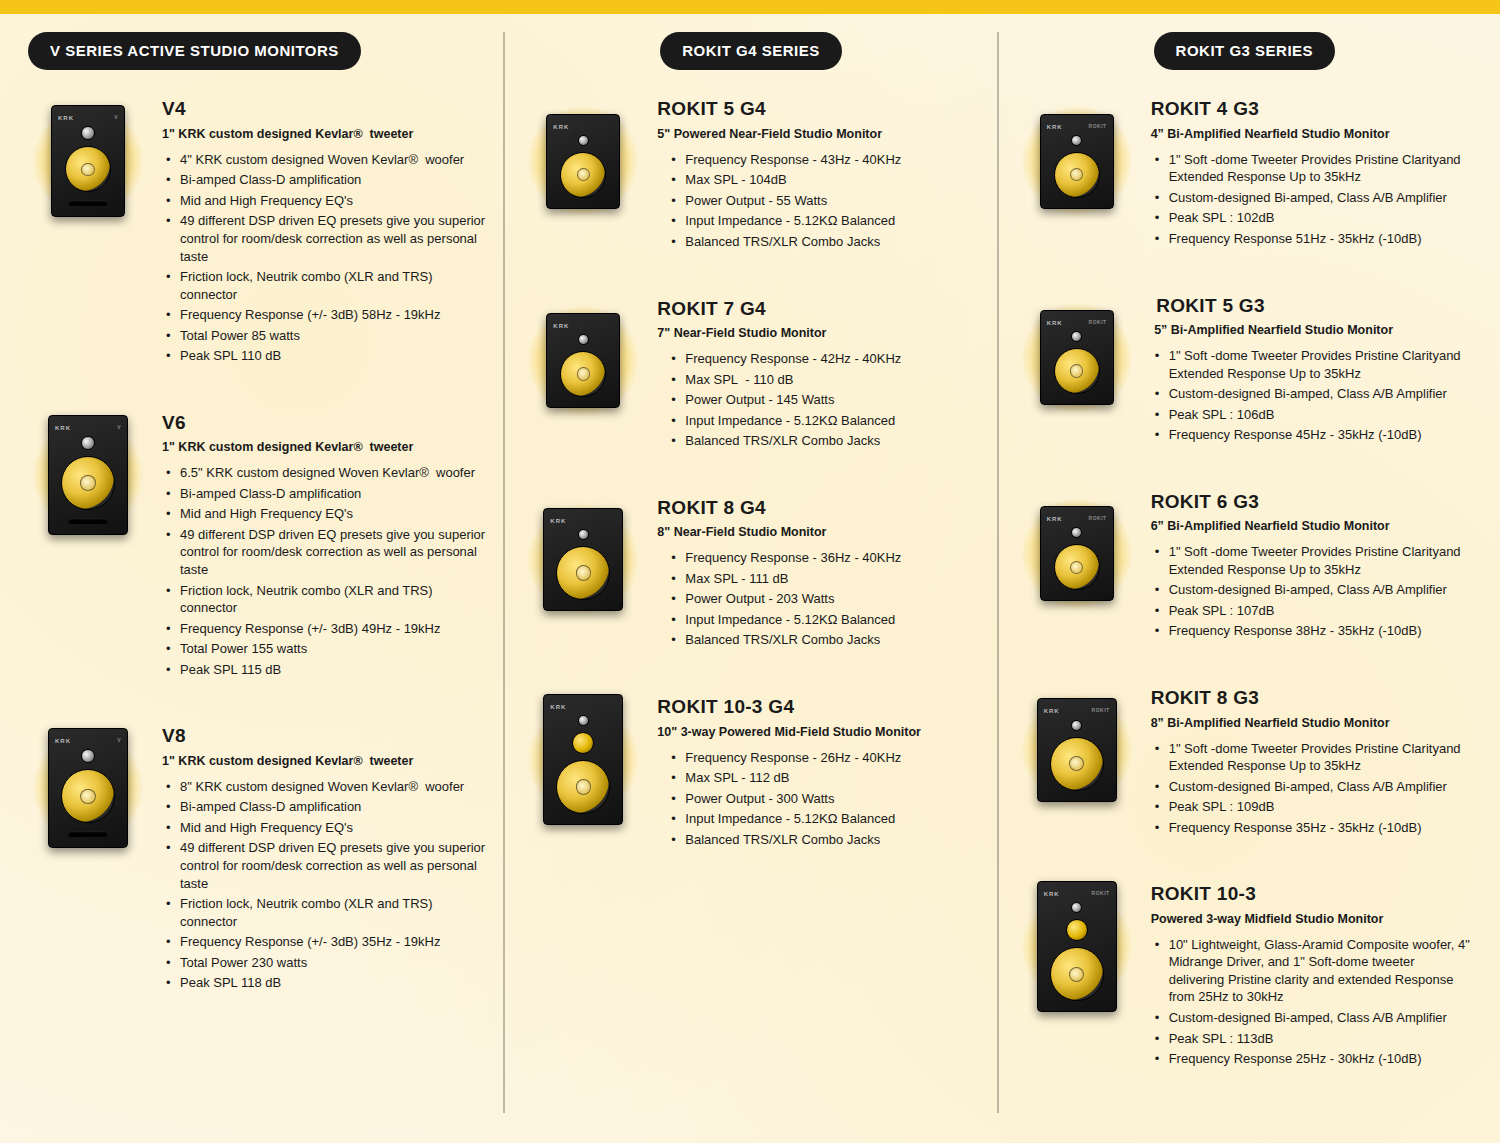V SERIES ACTIVE STUDIO MONITORS
KRKV
V4
1" KRK custom designed Kevlar® tweeter
4" KRK custom designed Woven Kevlar® woofer
Bi-amped Class-D amplification
Mid and High Frequency EQ's
49 different DSP driven EQ presets give you superior control for room/desk correction as well as personal taste
Friction lock, Neutrik combo (XLR and TRS) connector
Frequency Response (+/- 3dB) 58Hz - 19kHz
Total Power 85 watts
Peak SPL 110 dB
KRKV
V6
1" KRK custom designed Kevlar® tweeter
6.5" KRK custom designed Woven Kevlar® woofer
Bi-amped Class-D amplification
Mid and High Frequency EQ's
49 different DSP driven EQ presets give you superior control for room/desk correction as well as personal taste
Friction lock, Neutrik combo (XLR and TRS) connector
Frequency Response (+/- 3dB) 49Hz - 19kHz
Total Power 155 watts
Peak SPL 115 dB
KRKV
V8
1" KRK custom designed Kevlar® tweeter
8" KRK custom designed Woven Kevlar® woofer
Bi-amped Class-D amplification
Mid and High Frequency EQ's
49 different DSP driven EQ presets give you superior control for room/desk correction as well as personal taste
Friction lock, Neutrik combo (XLR and TRS) connector
Frequency Response (+/- 3dB) 35Hz - 19kHz
Total Power 230 watts
Peak SPL 118 dB
ROKIT G4 SERIES
KRK
ROKIT 5 G4
5" Powered Near-Field Studio Monitor
Frequency Response - 43Hz - 40KHz
Max SPL - 104dB
Power Output - 55 Watts
Input Impedance - 5.12KΩ Balanced
Balanced TRS/XLR Combo Jacks
KRK
ROKIT 7 G4
7" Near-Field Studio Monitor
Frequency Response - 42Hz - 40KHz
Max SPL - 110 dB
Power Output - 145 Watts
Input Impedance - 5.12KΩ Balanced
Balanced TRS/XLR Combo Jacks
KRK
ROKIT 8 G4
8" Near-Field Studio Monitor
Frequency Response - 36Hz - 40KHz
Max SPL - 111 dB
Power Output - 203 Watts
Input Impedance - 5.12KΩ Balanced
Balanced TRS/XLR Combo Jacks
KRK
ROKIT 10-3 G4
10" 3-way Powered Mid-Field Studio Monitor
Frequency Response - 26Hz - 40KHz
Max SPL - 112 dB
Power Output - 300 Watts
Input Impedance - 5.12KΩ Balanced
Balanced TRS/XLR Combo Jacks
ROKIT G3 SERIES
KRKROKIT
ROKIT 4 G3
4” Bi-Amplified Nearfield Studio Monitor
1" Soft -dome Tweeter Provides Pristine Clarityand Extended Response Up to 35kHz
Custom-designed Bi-amped, Class A/B Amplifier
Peak SPL : 102dB
Frequency Response 51Hz - 35kHz (-10dB)
KRKROKIT
ROKIT 5 G3
5” Bi-Amplified Nearfield Studio Monitor
1" Soft -dome Tweeter Provides Pristine Clarityand Extended Response Up to 35kHz
Custom-designed Bi-amped, Class A/B Amplifier
Peak SPL : 106dB
Frequency Response 45Hz - 35kHz (-10dB)
KRKROKIT
ROKIT 6 G3
6” Bi-Amplified Nearfield Studio Monitor
1" Soft -dome Tweeter Provides Pristine Clarityand Extended Response Up to 35kHz
Custom-designed Bi-amped, Class A/B Amplifier
Peak SPL : 107dB
Frequency Response 38Hz - 35kHz (-10dB)
KRKROKIT
ROKIT 8 G3
8” Bi-Amplified Nearfield Studio Monitor
1" Soft -dome Tweeter Provides Pristine Clarityand Extended Response Up to 35kHz
Custom-designed Bi-amped, Class A/B Amplifier
Peak SPL : 109dB
Frequency Response 35Hz - 35kHz (-10dB)
KRKROKIT
ROKIT 10-3
Powered 3-way Midfield Studio Monitor
10" Lightweight, Glass-Aramid Composite woofer, 4" Midrange Driver, and 1" Soft-dome tweeter delivering Pristine clarity and extended Response from 25Hz to 30kHz
Custom-designed Bi-amped, Class A/B Amplifier
Peak SPL : 113dB
Frequency Response 25Hz - 30kHz (-10dB)